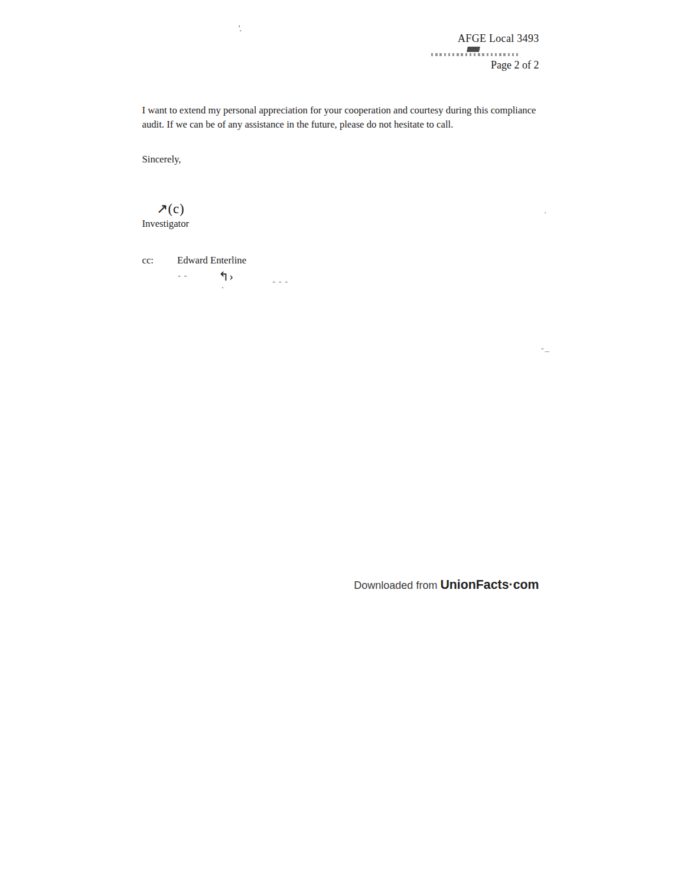'.
AFGE Local 3493 Page 2 of 2
I want to extend my personal appreciation for your cooperation and courtesy during this compliance audit. If we can be of any assistance in the future, please do not hesitate to call.
Sincerely,
↗(c)
Investigator
cc: Edward Enterline
- - ↰› . - - -
.
- _
Downloaded from UnionFacts·com